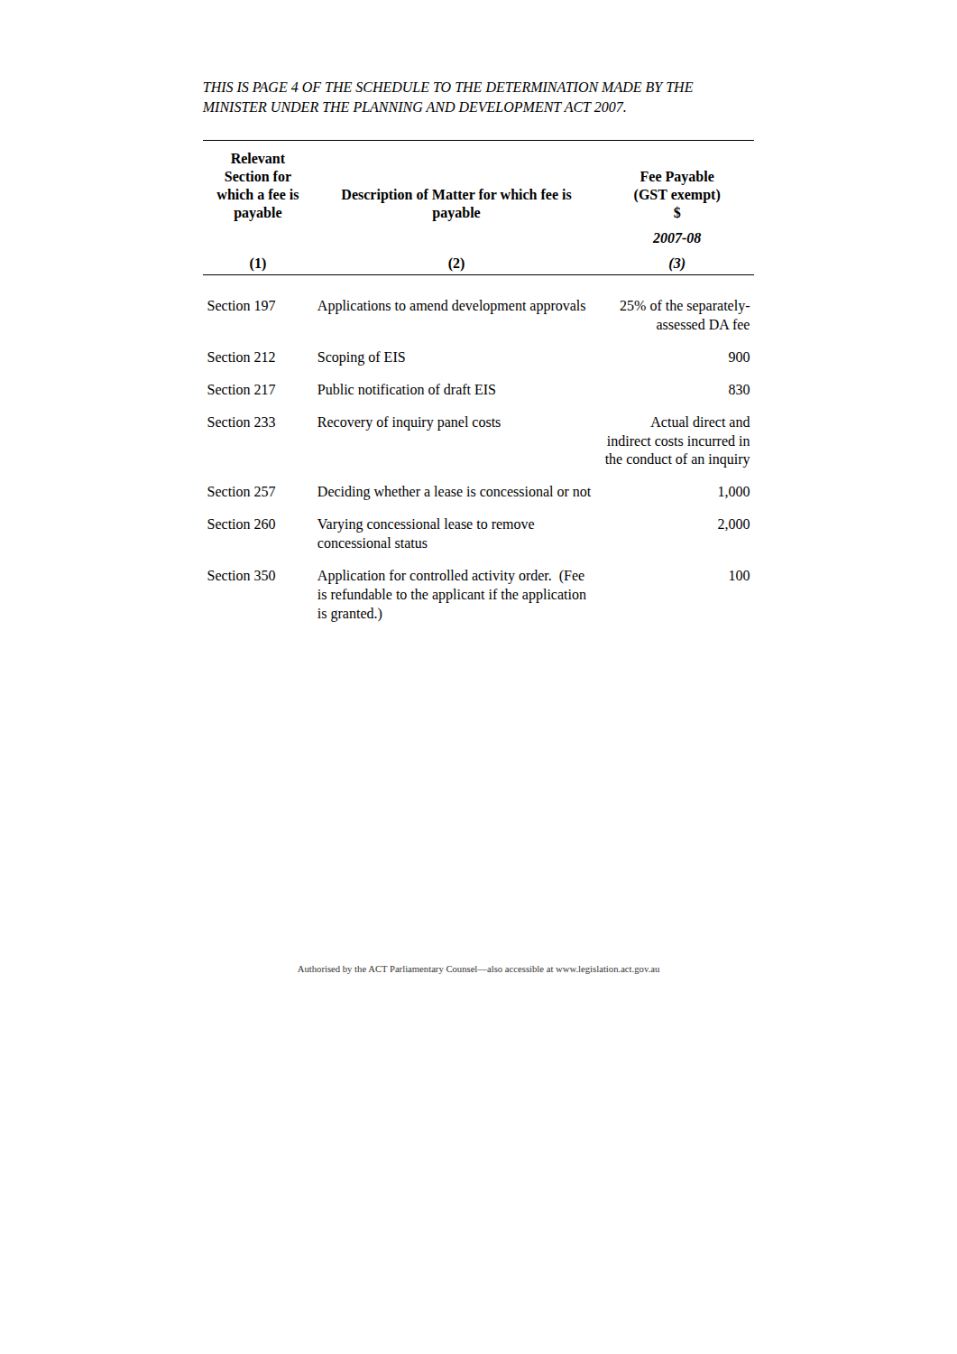THIS IS PAGE 4 OF THE SCHEDULE TO THE DETERMINATION MADE BY THE MINISTER UNDER THE PLANNING AND DEVELOPMENT ACT 2007.
| Relevant Section for which a fee is payable | Description of Matter for which fee is payable | Fee Payable (GST exempt) $ |
| --- | --- | --- |
| | | 2007-08 |
| (1) | (2) | (3) |
| Section 197 | Applications to amend development approvals | 25% of the separately-assessed DA fee |
| Section 212 | Scoping of EIS | 900 |
| Section 217 | Public notification of draft EIS | 830 |
| Section 233 | Recovery of inquiry panel costs | Actual direct and indirect costs incurred in the conduct of an inquiry |
| Section 257 | Deciding whether a lease is concessional or not | 1,000 |
| Section 260 | Varying concessional lease to remove concessional status | 2,000 |
| Section 350 | Application for controlled activity order. (Fee is refundable to the applicant if the application is granted.) | 100 |
Authorised by the ACT Parliamentary Counsel—also accessible at www.legislation.act.gov.au